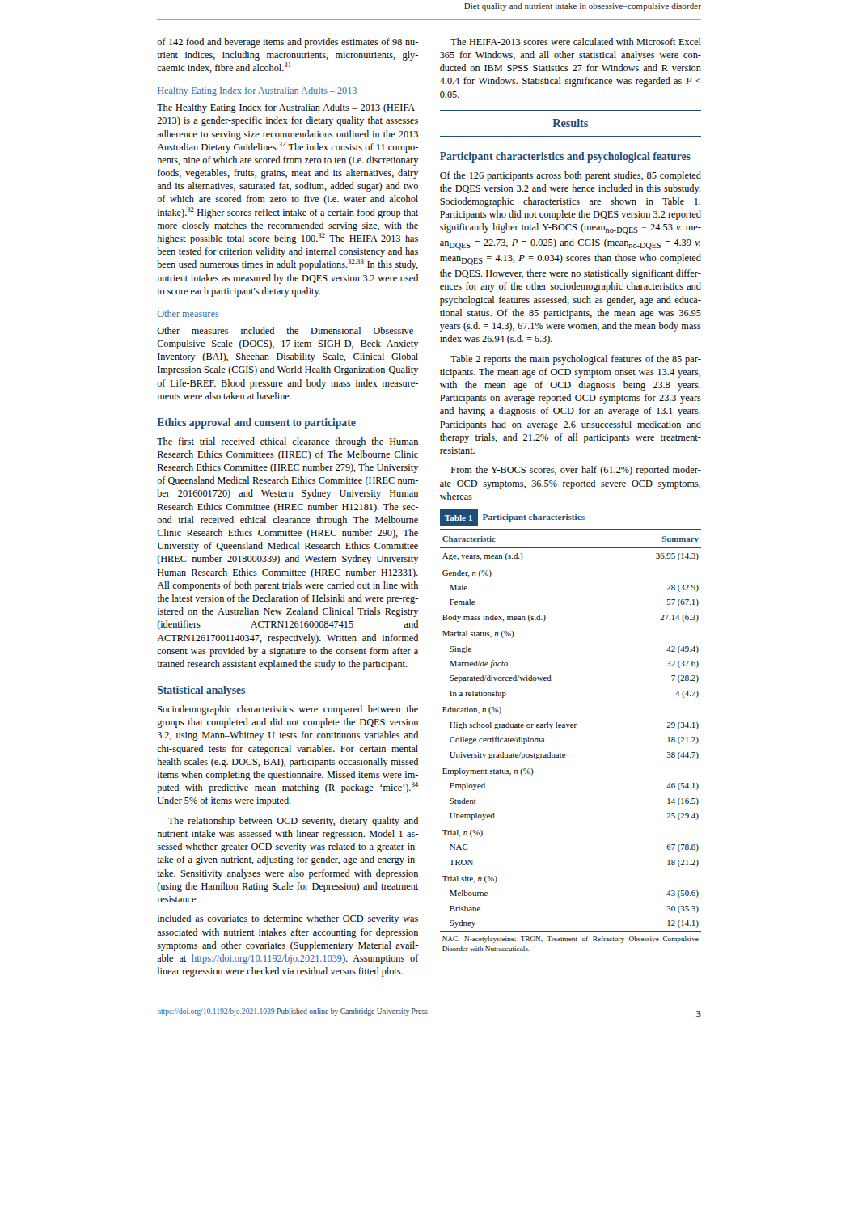Diet quality and nutrient intake in obsessive–compulsive disorder
of 142 food and beverage items and provides estimates of 98 nutrient indices, including macronutrients, micronutrients, glycaemic index, fibre and alcohol.31
Healthy Eating Index for Australian Adults – 2013
The Healthy Eating Index for Australian Adults – 2013 (HEIFA-2013) is a gender-specific index for dietary quality that assesses adherence to serving size recommendations outlined in the 2013 Australian Dietary Guidelines.32 The index consists of 11 components, nine of which are scored from zero to ten (i.e. discretionary foods, vegetables, fruits, grains, meat and its alternatives, dairy and its alternatives, saturated fat, sodium, added sugar) and two of which are scored from zero to five (i.e. water and alcohol intake).32 Higher scores reflect intake of a certain food group that more closely matches the recommended serving size, with the highest possible total score being 100.32 The HEIFA-2013 has been tested for criterion validity and internal consistency and has been used numerous times in adult populations.32,33 In this study, nutrient intakes as measured by the DQES version 3.2 were used to score each participant's dietary quality.
Other measures
Other measures included the Dimensional Obsessive–Compulsive Scale (DOCS), 17-item SIGH-D, Beck Anxiety Inventory (BAI), Sheehan Disability Scale, Clinical Global Impression Scale (CGIS) and World Health Organization-Quality of Life-BREF. Blood pressure and body mass index measurements were also taken at baseline.
Ethics approval and consent to participate
The first trial received ethical clearance through the Human Research Ethics Committees (HREC) of The Melbourne Clinic Research Ethics Committee (HREC number 279), The University of Queensland Medical Research Ethics Committee (HREC number 2016001720) and Western Sydney University Human Research Ethics Committee (HREC number H12181). The second trial received ethical clearance through The Melbourne Clinic Research Ethics Committee (HREC number 290), The University of Queensland Medical Research Ethics Committee (HREC number 2018000339) and Western Sydney University Human Research Ethics Committee (HREC number H12331). All components of both parent trials were carried out in line with the latest version of the Declaration of Helsinki and were pre-registered on the Australian New Zealand Clinical Trials Registry (identifiers ACTRN12616000847415 and ACTRN12617001140347, respectively). Written and informed consent was provided by a signature to the consent form after a trained research assistant explained the study to the participant.
Statistical analyses
Sociodemographic characteristics were compared between the groups that completed and did not complete the DQES version 3.2, using Mann–Whitney U tests for continuous variables and chi-squared tests for categorical variables. For certain mental health scales (e.g. DOCS, BAI), participants occasionally missed items when completing the questionnaire. Missed items were imputed with predictive mean matching (R package ‘mice’).34 Under 5% of items were imputed.
The relationship between OCD severity, dietary quality and nutrient intake was assessed with linear regression. Model 1 assessed whether greater OCD severity was related to a greater intake of a given nutrient, adjusting for gender, age and energy intake. Sensitivity analyses were also performed with depression (using the Hamilton Rating Scale for Depression) and treatment resistance
included as covariates to determine whether OCD severity was associated with nutrient intakes after accounting for depression symptoms and other covariates (Supplementary Material available at https://doi.org/10.1192/bjo.2021.1039). Assumptions of linear regression were checked via residual versus fitted plots.
The HEIFA-2013 scores were calculated with Microsoft Excel 365 for Windows, and all other statistical analyses were conducted on IBM SPSS Statistics 27 for Windows and R version 4.0.4 for Windows. Statistical significance was regarded as P < 0.05.
Results
Participant characteristics and psychological features
Of the 126 participants across both parent studies, 85 completed the DQES version 3.2 and were hence included in this substudy. Sociodemographic characteristics are shown in Table 1. Participants who did not complete the DQES version 3.2 reported significantly higher total Y-BOCS (meanno-DQES = 24.53 v. meanDQES = 22.73, P = 0.025) and CGIS (meanno-DQES = 4.39 v. meanDQES = 4.13, P = 0.034) scores than those who completed the DQES. However, there were no statistically significant differences for any of the other sociodemographic characteristics and psychological features assessed, such as gender, age and educational status. Of the 85 participants, the mean age was 36.95 years (s.d. = 14.3), 67.1% were women, and the mean body mass index was 26.94 (s.d. = 6.3).
Table 2 reports the main psychological features of the 85 participants. The mean age of OCD symptom onset was 13.4 years, with the mean age of OCD diagnosis being 23.8 years. Participants on average reported OCD symptoms for 23.3 years and having a diagnosis of OCD for an average of 13.1 years. Participants had on average 2.6 unsuccessful medication and therapy trials, and 21.2% of all participants were treatment-resistant.
From the Y-BOCS scores, over half (61.2%) reported moderate OCD symptoms, 36.5% reported severe OCD symptoms, whereas
Table 1 Participant characteristics
| Characteristic | Summary |
| --- | --- |
| Age, years, mean (s.d.) | 36.95 (14.3) |
| Gender, n (%) | |
| Male | 28 (32.9) |
| Female | 57 (67.1) |
| Body mass index, mean (s.d.) | 27.14 (6.3) |
| Marital status, n (%) | |
| Single | 42 (49.4) |
| Married/ de facto | 32 (37.6) |
| Separated/divorced/widowed | 7 (28.2) |
| In a relationship | 4 (4.7) |
| Education, n (%) | |
| High school graduate or early leaver | 29 (34.1) |
| College certificate/diploma | 18 (21.2) |
| University graduate/postgraduate | 38 (44.7) |
| Employment status, n (%) | |
| Employed | 46 (54.1) |
| Student | 14 (16.5) |
| Unemployed | 25 (29.4) |
| Trial, n (%) | |
| NAC | 67 (78.8) |
| TRON | 18 (21.2) |
| Trial site, n (%) | |
| Melbourne | 43 (50.6) |
| Brisbane | 30 (35.3) |
| Sydney | 12 (14.1) |
| NAC, N-acetylcysteine; TRON, Treatment of Refractory Obsessive–Compulsive Disorder with Nutraceuticals. |
https://doi.org/10.1192/bjo.2021.1039 Published online by Cambridge University Press
3